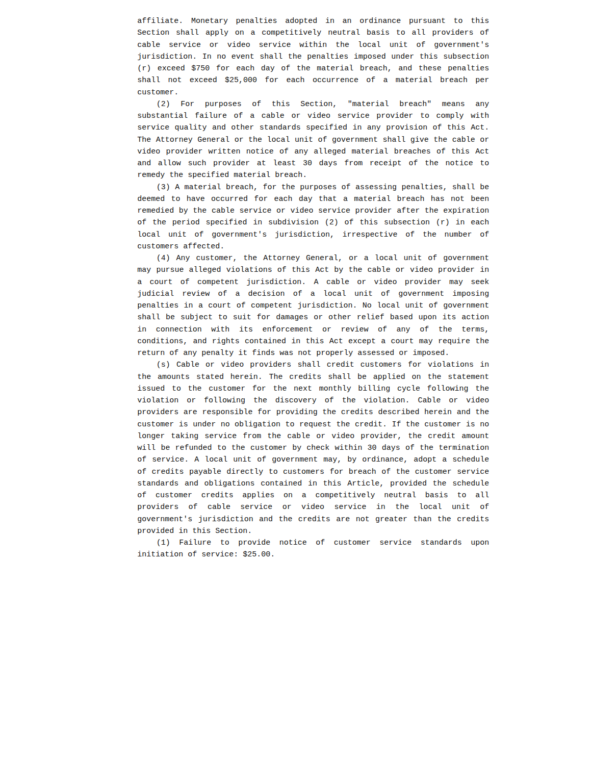affiliate. Monetary penalties adopted in an ordinance pursuant to this Section shall apply on a competitively neutral basis to all providers of cable service or video service within the local unit of government's jurisdiction. In no event shall the penalties imposed under this subsection (r) exceed $750 for each day of the material breach, and these penalties shall not exceed $25,000 for each occurrence of a material breach per customer.
(2) For purposes of this Section, "material breach" means any substantial failure of a cable or video service provider to comply with service quality and other standards specified in any provision of this Act. The Attorney General or the local unit of government shall give the cable or video provider written notice of any alleged material breaches of this Act and allow such provider at least 30 days from receipt of the notice to remedy the specified material breach.
(3) A material breach, for the purposes of assessing penalties, shall be deemed to have occurred for each day that a material breach has not been remedied by the cable service or video service provider after the expiration of the period specified in subdivision (2) of this subsection (r) in each local unit of government's jurisdiction, irrespective of the number of customers affected.
(4) Any customer, the Attorney General, or a local unit of government may pursue alleged violations of this Act by the cable or video provider in a court of competent jurisdiction. A cable or video provider may seek judicial review of a decision of a local unit of government imposing penalties in a court of competent jurisdiction. No local unit of government shall be subject to suit for damages or other relief based upon its action in connection with its enforcement or review of any of the terms, conditions, and rights contained in this Act except a court may require the return of any penalty it finds was not properly assessed or imposed.
(s) Cable or video providers shall credit customers for violations in the amounts stated herein. The credits shall be applied on the statement issued to the customer for the next monthly billing cycle following the violation or following the discovery of the violation. Cable or video providers are responsible for providing the credits described herein and the customer is under no obligation to request the credit. If the customer is no longer taking service from the cable or video provider, the credit amount will be refunded to the customer by check within 30 days of the termination of service. A local unit of government may, by ordinance, adopt a schedule of credits payable directly to customers for breach of the customer service standards and obligations contained in this Article, provided the schedule of customer credits applies on a competitively neutral basis to all providers of cable service or video service in the local unit of government's jurisdiction and the credits are not greater than the credits provided in this Section.
(1) Failure to provide notice of customer service standards upon initiation of service: $25.00.